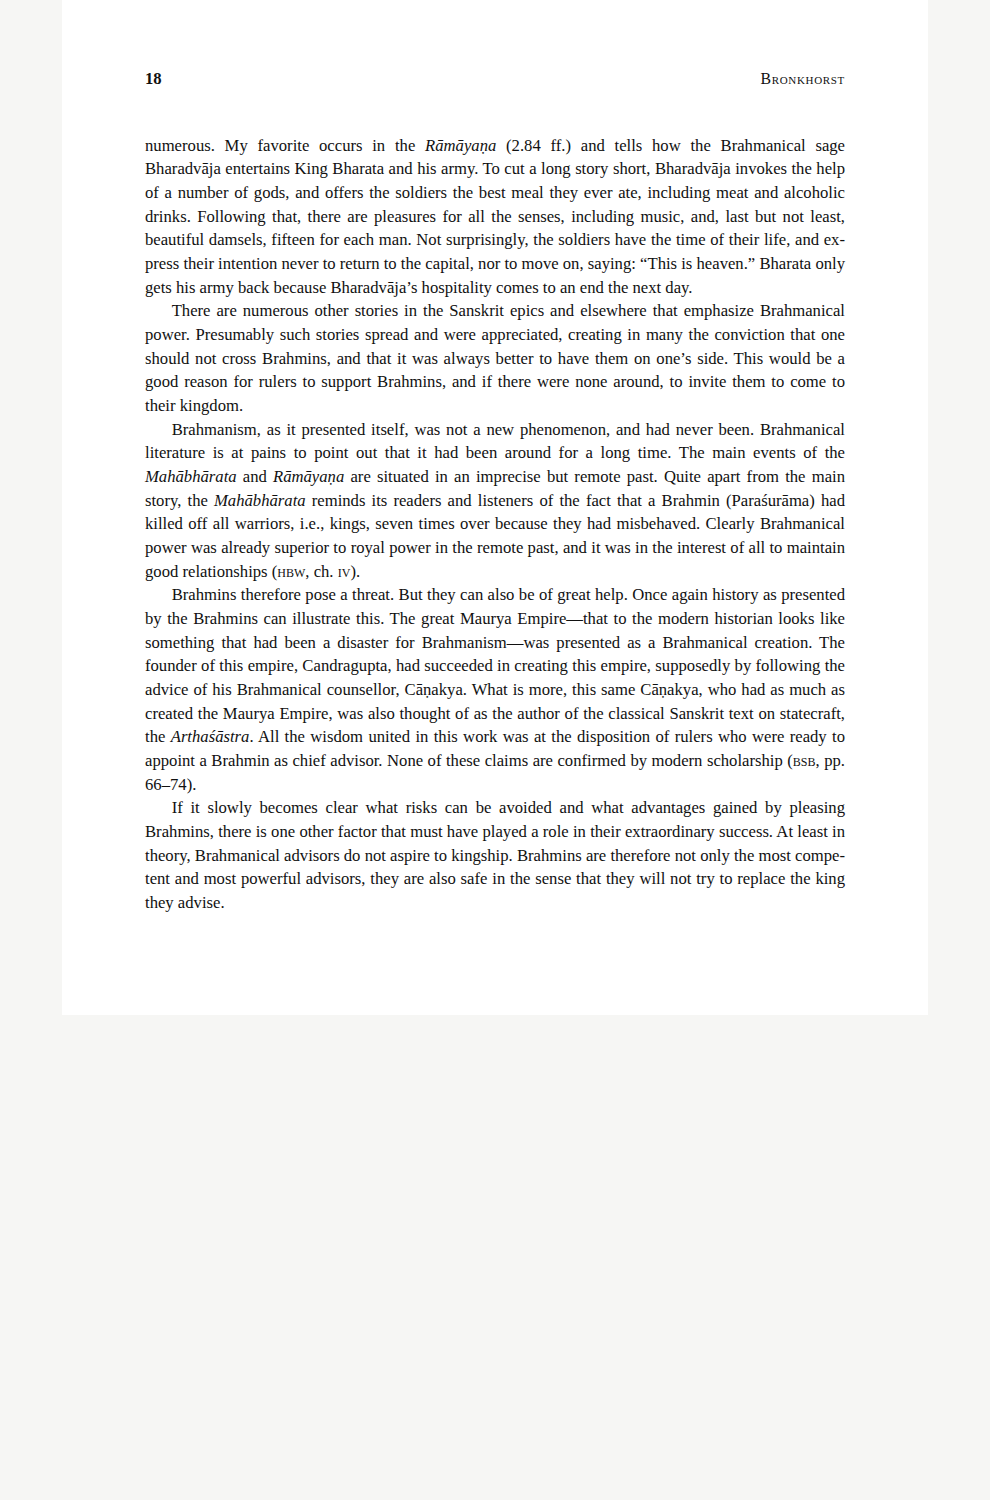18 Bronkhorst
numerous. My favorite occurs in the Rāmāyaṇa (2.84 ff.) and tells how the Brahmanical sage Bharadvāja entertains King Bharata and his army. To cut a long story short, Bharadvāja invokes the help of a number of gods, and offers the soldiers the best meal they ever ate, including meat and alcoholic drinks. Following that, there are pleasures for all the senses, including music, and, last but not least, beautiful damsels, fifteen for each man. Not surprisingly, the soldiers have the time of their life, and express their intention never to return to the capital, nor to move on, saying: “This is heaven.” Bharata only gets his army back because Bharadvāja’s hospitality comes to an end the next day.
There are numerous other stories in the Sanskrit epics and elsewhere that emphasize Brahmanical power. Presumably such stories spread and were appreciated, creating in many the conviction that one should not cross Brahmins, and that it was always better to have them on one’s side. This would be a good reason for rulers to support Brahmins, and if there were none around, to invite them to come to their kingdom.
Brahmanism, as it presented itself, was not a new phenomenon, and had never been. Brahmanical literature is at pains to point out that it had been around for a long time. The main events of the Mahābhārata and Rāmāyaṇa are situated in an imprecise but remote past. Quite apart from the main story, the Mahābhārata reminds its readers and listeners of the fact that a Brahmin (Paraśurāma) had killed off all warriors, i.e., kings, seven times over because they had misbehaved. Clearly Brahmanical power was already superior to royal power in the remote past, and it was in the interest of all to maintain good relationships (hbw, ch. iv).
Brahmins therefore pose a threat. But they can also be of great help. Once again history as presented by the Brahmins can illustrate this. The great Maurya Empire—that to the modern historian looks like something that had been a disaster for Brahmanism—was presented as a Brahmanical creation. The founder of this empire, Candragupta, had succeeded in creating this empire, supposedly by following the advice of his Brahmanical counsellor, Cāṇakya. What is more, this same Cāṇakya, who had as much as created the Maurya Empire, was also thought of as the author of the classical Sanskrit text on statecraft, the Arthaśāstra. All the wisdom united in this work was at the disposition of rulers who were ready to appoint a Brahmin as chief advisor. None of these claims are confirmed by modern scholarship (bsb, pp. 66–74).
If it slowly becomes clear what risks can be avoided and what advantages gained by pleasing Brahmins, there is one other factor that must have played a role in their extraordinary success. At least in theory, Brahmanical advisors do not aspire to kingship. Brahmins are therefore not only the most competent and most powerful advisors, they are also safe in the sense that they will not try to replace the king they advise.